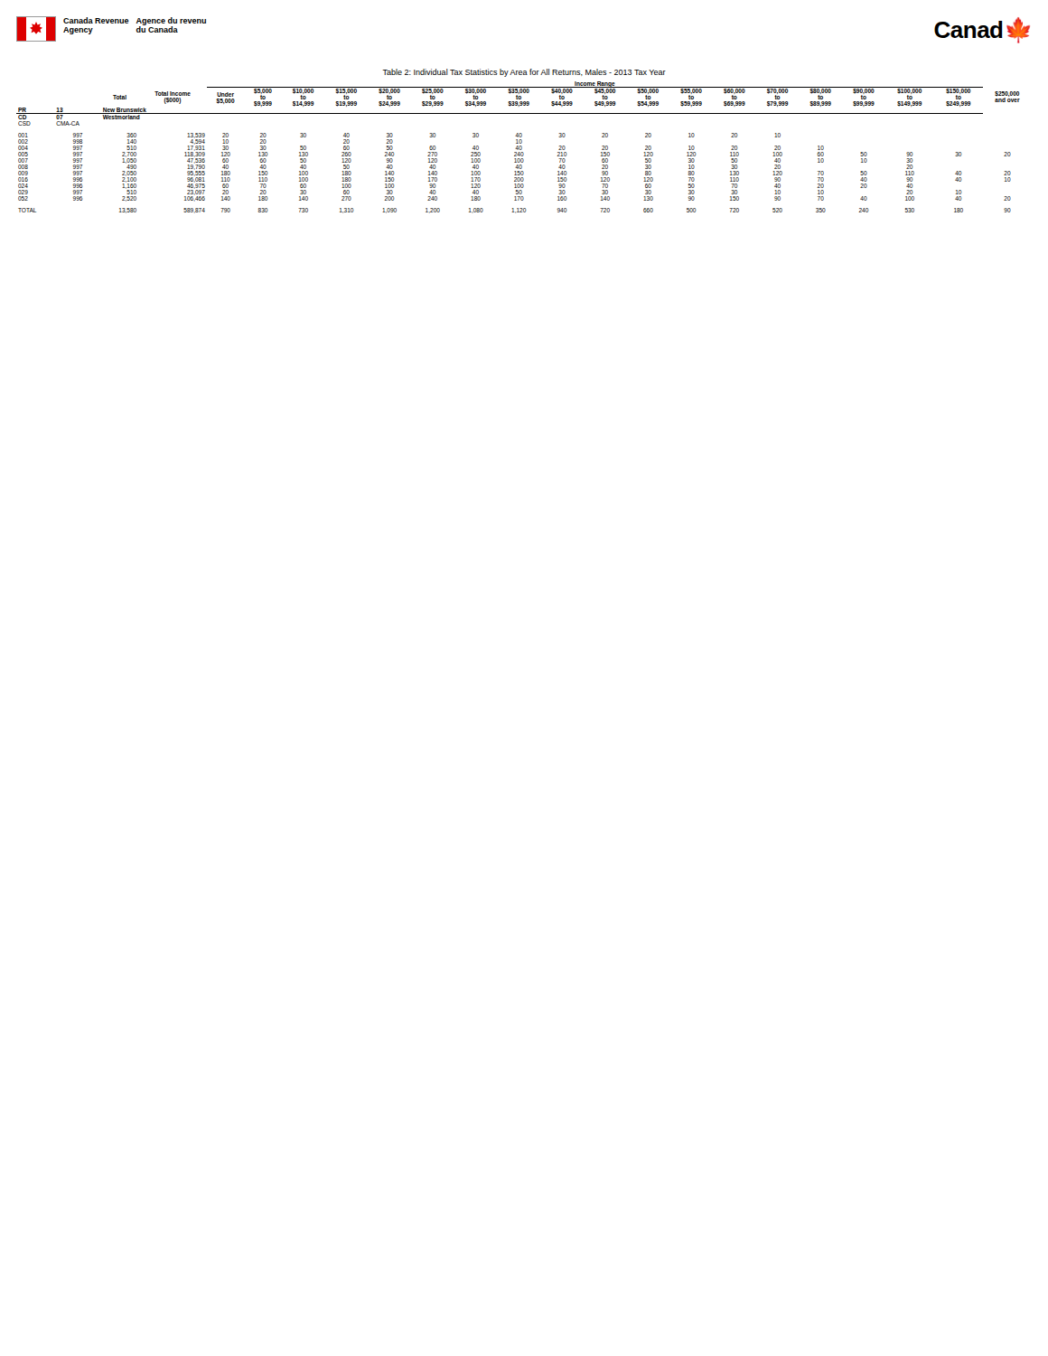Canada Revenue
Agency
Agence du revenu
du Canada
Canad🍁
Table 2: Individual Tax Statistics by Area for All Returns, Males - 2013 Tax Year
| | Income Range |
| --- | --- |
| | | Total | Total Income ($000) | Under $5,000 | $5,000 to $9,999 | $10,000 to $14,999 | $15,000 to $19,999 | $20,000 to $24,999 | $25,000 to $29,999 | $30,000 to $34,999 | $35,000 to $39,999 | $40,000 to $44,999 | $45,000 to $49,999 | $50,000 to $54,999 | $55,000 to $59,999 | $60,000 to $69,999 | $70,000 to $79,999 | $80,000 to $89,999 | $90,000 to $99,999 | $100,000 to $149,999 | $150,000 to $249,999 | $250,000 and over |
| PR | 13 | New Brunswick | |
| CD | 07 | Westmorland | |
| CSD | CMA-CA | |
| 001 | 997 | 360 | 13,539 | 20 | 20 | 30 | 40 | 30 | 30 | 30 | 40 | 30 | 20 | 20 | 10 | 20 | 10 | | | | | |
| 002 | 998 | 140 | 4,594 | 10 | 20 | | 20 | 20 | | | 10 | | | | | | | | | | | |
| 004 | 997 | 510 | 17,931 | 30 | 30 | 50 | 60 | 50 | 60 | 40 | 40 | 20 | 20 | 20 | 10 | 20 | 20 | 10 | | | | |
| 005 | 997 | 2,700 | 118,309 | 120 | 130 | 130 | 260 | 240 | 270 | 250 | 240 | 210 | 150 | 120 | 120 | 110 | 100 | 60 | 50 | 90 | 30 | 20 |
| 007 | 997 | 1,050 | 47,536 | 60 | 60 | 50 | 120 | 90 | 120 | 100 | 100 | 70 | 60 | 50 | 30 | 50 | 40 | 10 | 10 | 30 | | |
| 008 | 997 | 490 | 19,790 | 40 | 40 | 40 | 50 | 40 | 40 | 40 | 40 | 40 | 20 | 30 | 10 | 30 | 20 | | | 20 | | |
| 009 | 997 | 2,050 | 95,555 | 180 | 150 | 100 | 180 | 140 | 140 | 100 | 150 | 140 | 90 | 80 | 80 | 130 | 120 | 70 | 50 | 110 | 40 | 20 |
| 016 | 996 | 2,100 | 96,081 | 110 | 110 | 100 | 180 | 150 | 170 | 170 | 200 | 150 | 120 | 120 | 70 | 110 | 90 | 70 | 40 | 90 | 40 | 10 |
| 024 | 996 | 1,160 | 46,975 | 60 | 70 | 60 | 100 | 100 | 90 | 120 | 100 | 90 | 70 | 60 | 50 | 70 | 40 | 20 | 20 | 40 | | |
| 029 | 997 | 510 | 23,097 | 20 | 20 | 30 | 60 | 30 | 40 | 40 | 50 | 30 | 30 | 30 | 30 | 30 | 10 | 10 | | 20 | 10 | |
| 052 | 996 | 2,520 | 106,466 | 140 | 180 | 140 | 270 | 200 | 240 | 180 | 170 | 160 | 140 | 130 | 90 | 150 | 90 | 70 | 40 | 100 | 40 | 20 |
| TOTAL | | 13,580 | 589,874 | 790 | 830 | 730 | 1,310 | 1,090 | 1,200 | 1,080 | 1,120 | 940 | 720 | 660 | 500 | 720 | 520 | 350 | 240 | 530 | 180 | 90 |